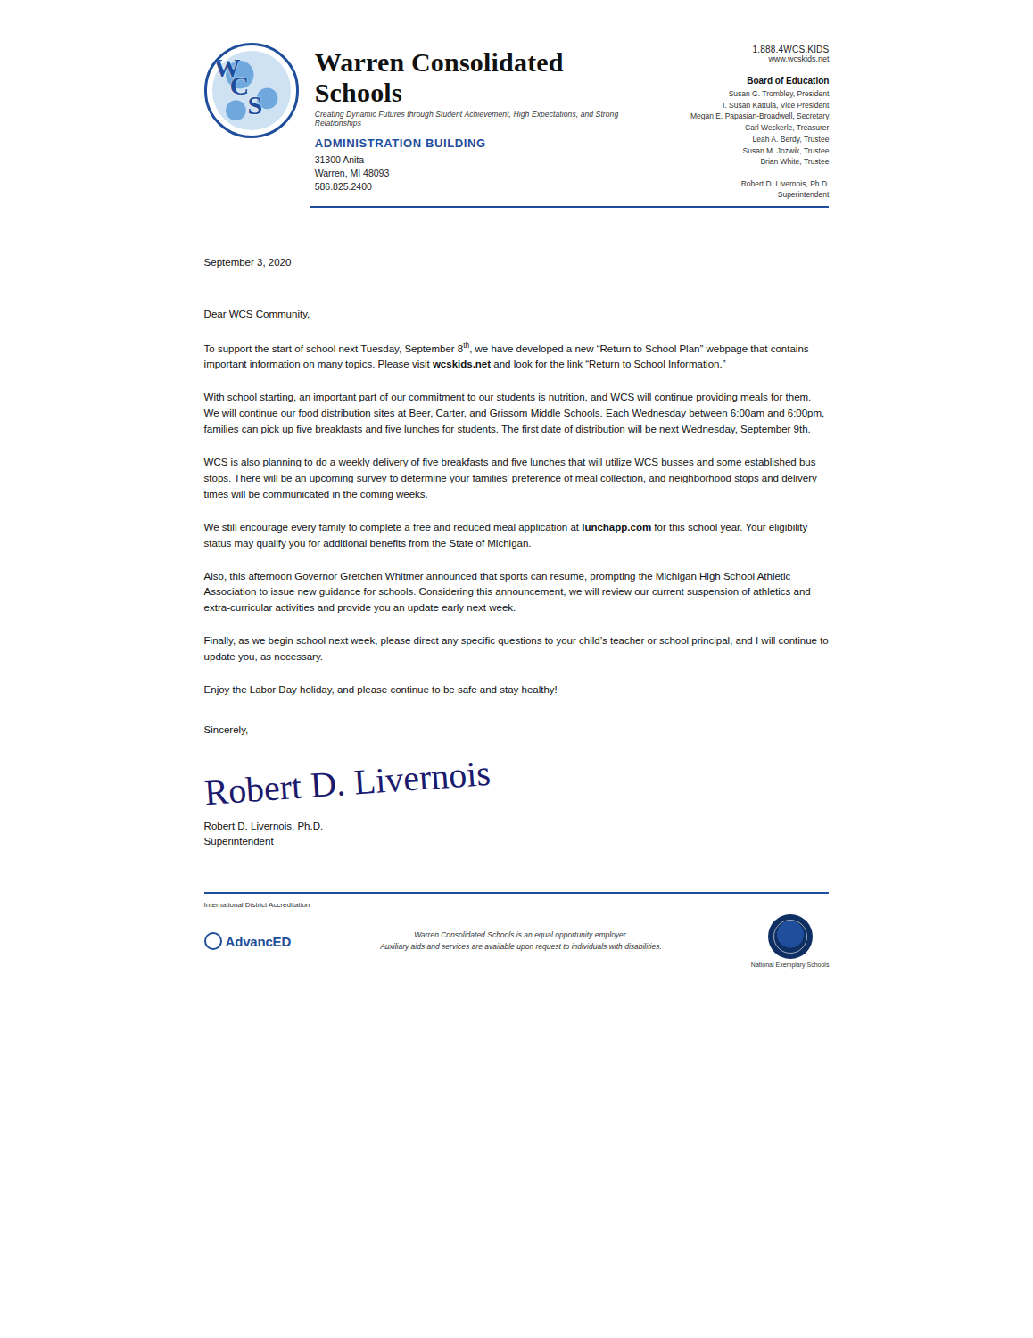W C S
Warren Consolidated Schools
Creating Dynamic Futures through Student Achievement, High Expectations, and Strong Relationships
Administration Building
31300 Anita
Warren, MI 48093
586.825.2400
1.888.4WCS.KIDS
www.wcskids.net
Board of Education
Susan G. Trombley, President
I. Susan Kattula, Vice President
Megan E. Papasian-Broadwell, Secretary
Carl Weckerle, Treasurer
Leah A. Berdy, Trustee
Susan M. Jozwik, Trustee
Brian White, Trustee
Robert D. Livernois, Ph.D.
Superintendent
September 3, 2020
Dear WCS Community,
To support the start of school next Tuesday, September 8th, we have developed a new “Return to School Plan” webpage that contains important information on many topics. Please visit wcskids.net and look for the link “Return to School Information.”
With school starting, an important part of our commitment to our students is nutrition, and WCS will continue providing meals for them. We will continue our food distribution sites at Beer, Carter, and Grissom Middle Schools. Each Wednesday between 6:00am and 6:00pm, families can pick up five breakfasts and five lunches for students. The first date of distribution will be next Wednesday, September 9th.
WCS is also planning to do a weekly delivery of five breakfasts and five lunches that will utilize WCS busses and some established bus stops. There will be an upcoming survey to determine your families' preference of meal collection, and neighborhood stops and delivery times will be communicated in the coming weeks.
We still encourage every family to complete a free and reduced meal application at lunchapp.com for this school year. Your eligibility status may qualify you for additional benefits from the State of Michigan.
Also, this afternoon Governor Gretchen Whitmer announced that sports can resume, prompting the Michigan High School Athletic Association to issue new guidance for schools. Considering this announcement, we will review our current suspension of athletics and extra-curricular activities and provide you an update early next week.
Finally, as we begin school next week, please direct any specific questions to your child’s teacher or school principal, and I will continue to update you, as necessary.
Enjoy the Labor Day holiday, and please continue to be safe and stay healthy!
Sincerely,
Robert D. Livernois
Robert D. Livernois, Ph.D.
Superintendent
International District Accreditation
AdvancED
Warren Consolidated Schools is an equal opportunity employer.
Auxiliary aids and services are available upon request to individuals with disabilities.
National Exemplary Schools